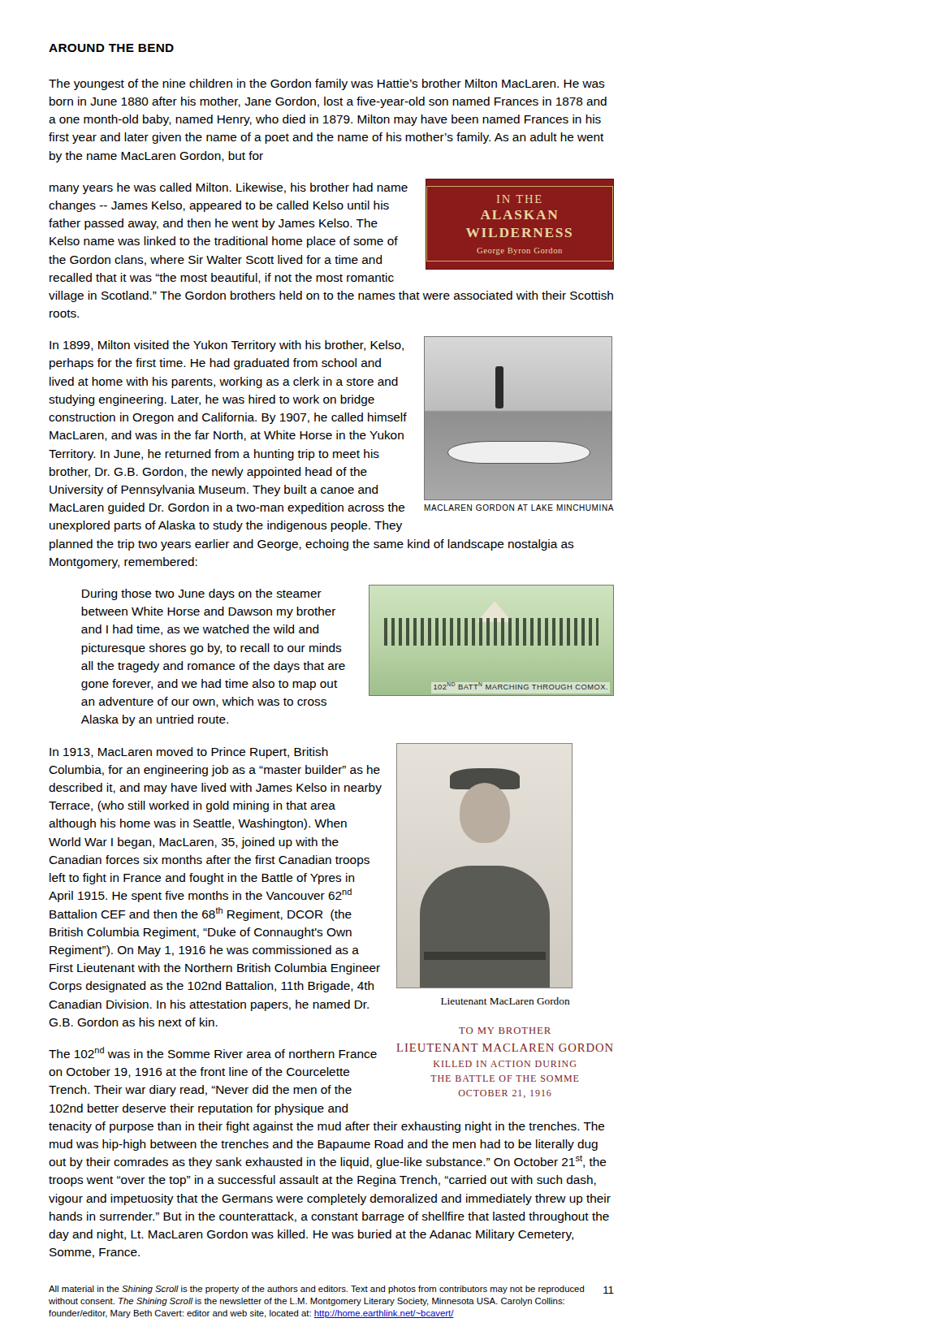AROUND THE BEND
The youngest of the nine children in the Gordon family was Hattie’s brother Milton MacLaren. He was born in June 1880 after his mother, Jane Gordon, lost a five-year-old son named Frances in 1878 and a one month-old baby, named Henry, who died in 1879. Milton may have been named Frances in his first year and later given the name of a poet and the name of his mother’s family. As an adult he went by the name MacLaren Gordon, but for
IN THE
ALASKAN WILDERNESS
George Byron Gordon
many years he was called Milton. Likewise, his brother had name changes -- James Kelso, appeared to be called Kelso until his father passed away, and then he went by James Kelso. The Kelso name was linked to the traditional home place of some of the Gordon clans, where Sir Walter Scott lived for a time and recalled that it was “the most beautiful, if not the most romantic village in Scotland.” The Gordon brothers held on to the names that were associated with their Scottish roots.
MACLAREN GORDON AT LAKE MINCHUMINA
In 1899, Milton visited the Yukon Territory with his brother, Kelso, perhaps for the first time. He had graduated from school and lived at home with his parents, working as a clerk in a store and studying engineering. Later, he was hired to work on bridge construction in Oregon and California. By 1907, he called himself MacLaren, and was in the far North, at White Horse in the Yukon Territory. In June, he returned from a hunting trip to meet his brother, Dr. G.B. Gordon, the newly appointed head of the University of Pennsylvania Museum. They built a canoe and MacLaren guided Dr. Gordon in a two-man expedition across the unexplored parts of Alaska to study the indigenous people. They planned the trip two years earlier and George, echoing the same kind of landscape nostalgia as Montgomery, remembered:
102ND BATTN MARCHING THROUGH COMOX.
During those two June days on the steamer between White Horse and Dawson my brother and I had time, as we watched the wild and picturesque shores go by, to recall to our minds all the tragedy and romance of the days that are gone forever, and we had time also to map out an adventure of our own, which was to cross Alaska by an untried route.
Lieutenant MacLaren Gordon
TO MY BROTHER
LIEUTENANT MACLAREN GORDON
KILLED IN ACTION DURING
THE BATTLE OF THE SOMME
OCTOBER 21, 1916
In 1913, MacLaren moved to Prince Rupert, British Columbia, for an engineering job as a “master builder” as he described it, and may have lived with James Kelso in nearby Terrace, (who still worked in gold mining in that area although his home was in Seattle, Washington). When World War I began, MacLaren, 35, joined up with the Canadian forces six months after the first Canadian troops left to fight in France and fought in the Battle of Ypres in April 1915. He spent five months in the Vancouver 62nd Battalion CEF and then the 68th Regiment, DCOR (the British Columbia Regiment, “Duke of Connaught's Own Regiment”). On May 1, 1916 he was commissioned as a First Lieutenant with the Northern British Columbia Engineer Corps designated as the 102nd Battalion, 11th Brigade, 4th Canadian Division. In his attestation papers, he named Dr. G.B. Gordon as his next of kin.
The 102nd was in the Somme River area of northern France on October 19, 1916 at the front line of the Courcelette Trench. Their war diary read, “Never did the men of the 102nd better deserve their reputation for physique and tenacity of purpose than in their fight against the mud after their exhausting night in the trenches. The mud was hip-high between the trenches and the Bapaume Road and the men had to be literally dug out by their comrades as they sank exhausted in the liquid, glue-like substance.” On October 21st, the troops went “over the top” in a successful assault at the Regina Trench, “carried out with such dash, vigour and impetuosity that the Germans were completely demoralized and immediately threw up their hands in surrender.” But in the counterattack, a constant barrage of shellfire that lasted throughout the day and night, Lt. MacLaren Gordon was killed. He was buried at the Adanac Military Cemetery, Somme, France.
11 All material in the Shining Scroll is the property of the authors and editors. Text and photos from contributors may not be reproduced without consent. The Shining Scroll is the newsletter of the L.M. Montgomery Literary Society, Minnesota USA. Carolyn Collins: founder/editor, Mary Beth Cavert: editor and web site, located at: http://home.earthlink.net/~bcavert/